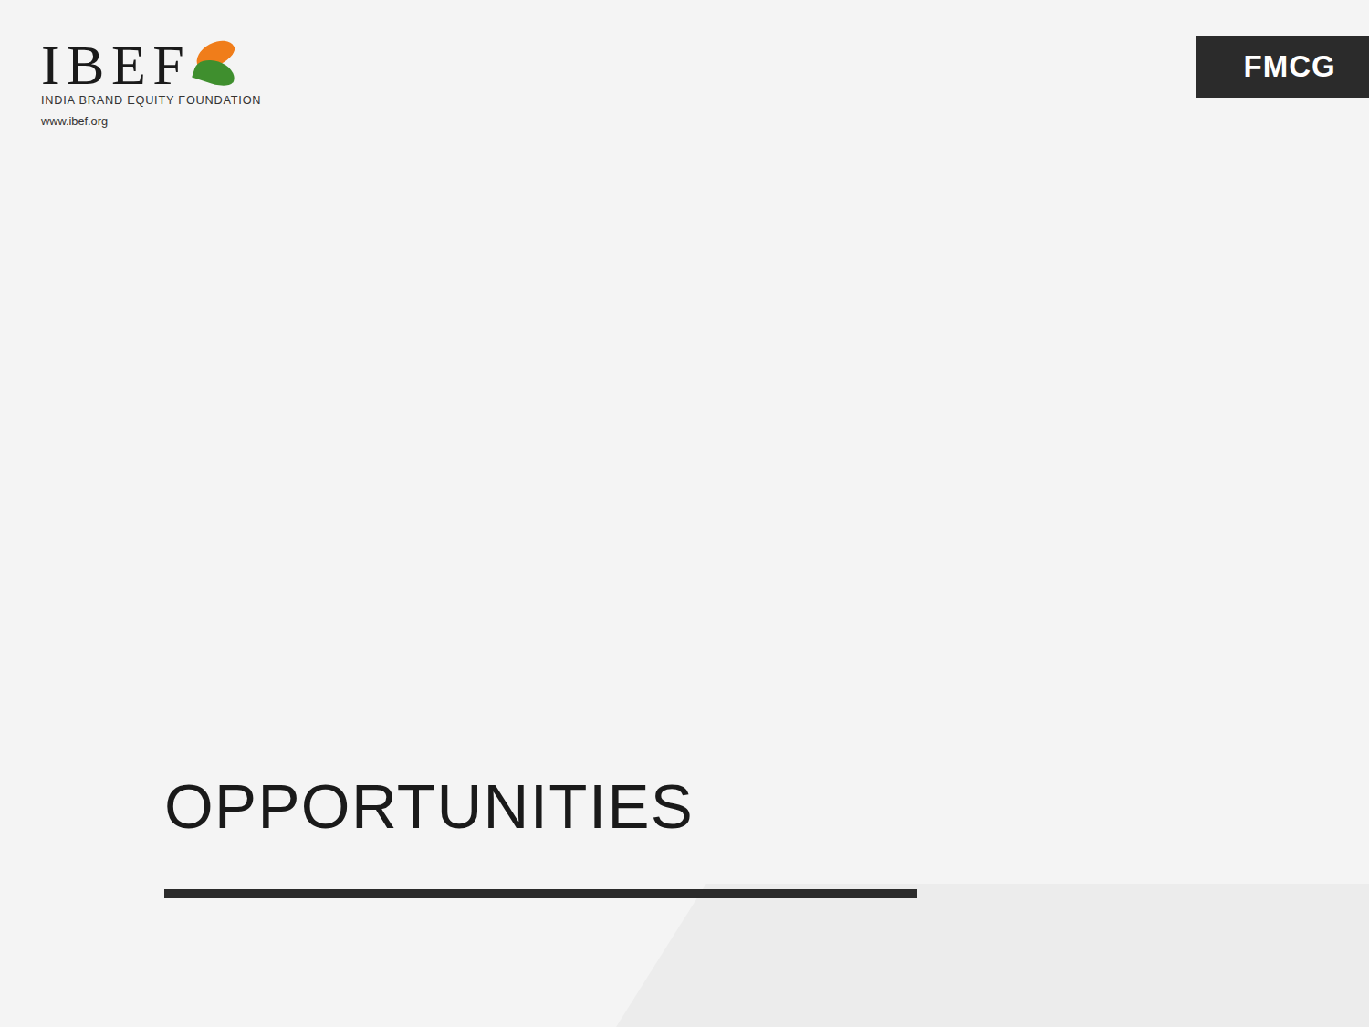FMCG
IBEF
India Brand Equity Foundation
www.ibef.org
OPPORTUNITIES